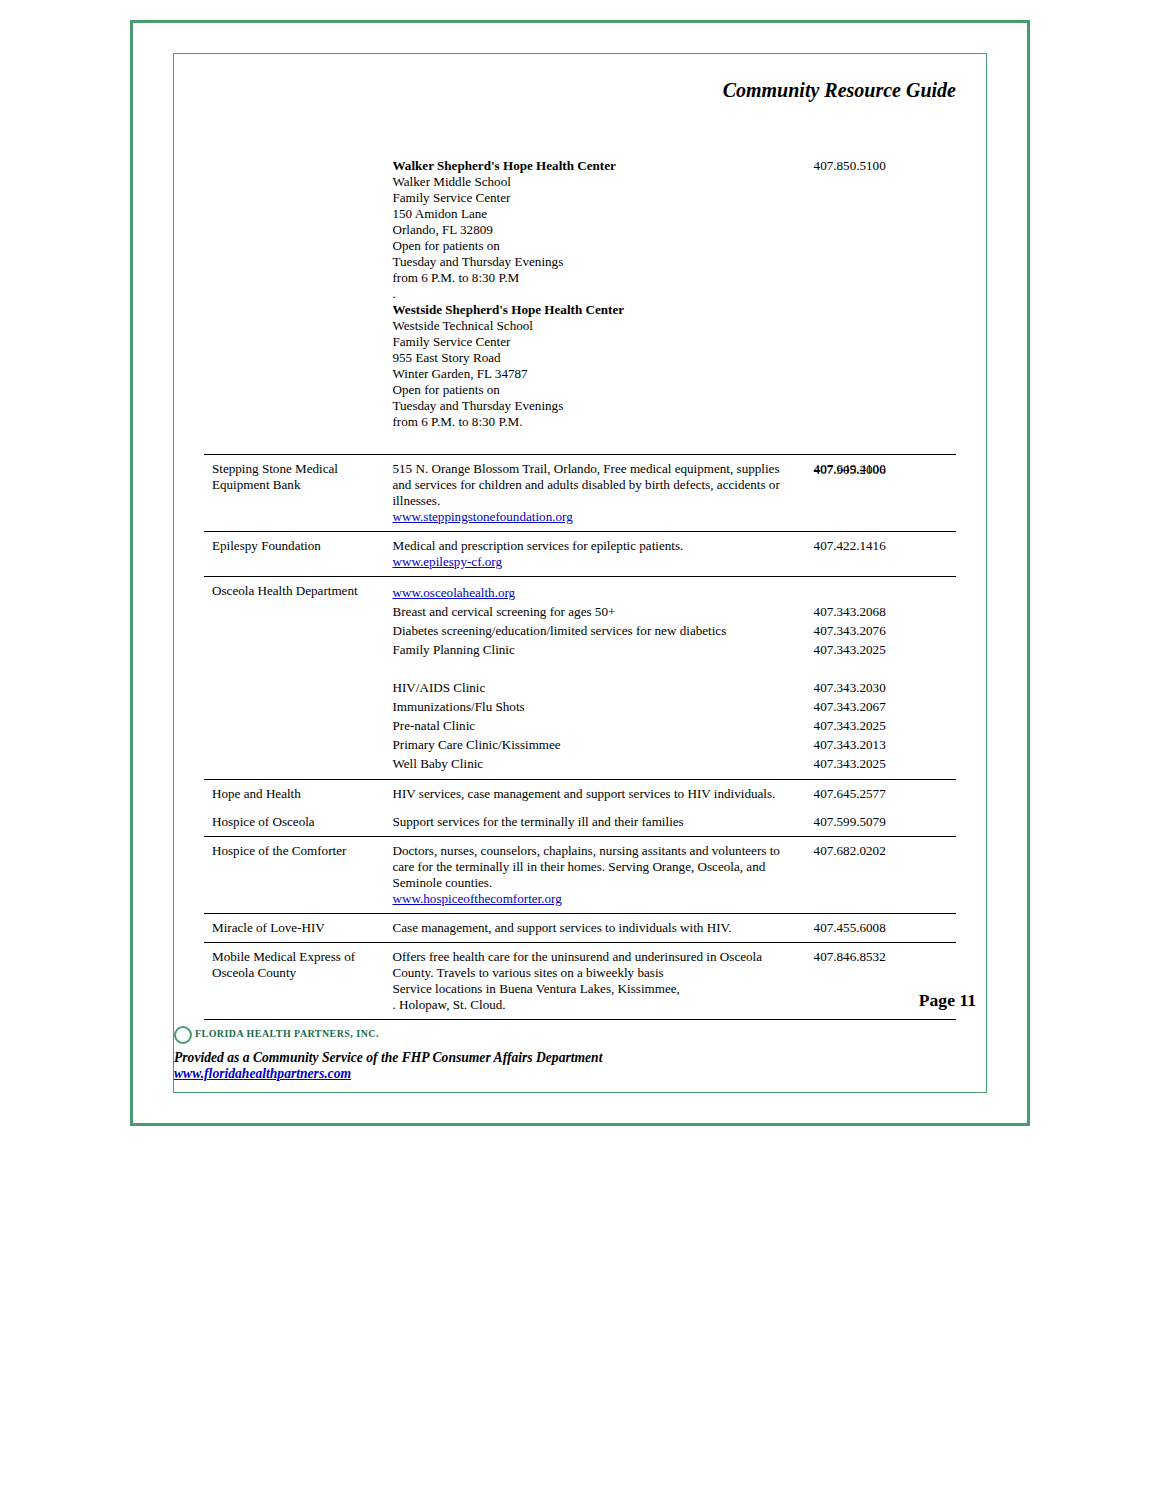Community Resource Guide
| | Walker Shepherd's Hope Health Center Walker Middle School Family Service Center 150 Amidon Lane Orlando, FL 32809 Open for patients on Tuesday and Thursday Evenings from 6 P.M. to 8:30 P.M . Westside Shepherd's Hope Health Center Westside Technical School Family Service Center 955 East Story Road Winter Garden, FL 34787 Open for patients on Tuesday and Thursday Evenings from 6 P.M. to 8:30 P.M. | 407.850.5100 |
| | | 407.905.2006 |
| Stepping Stone Medical Equipment Bank | 515 N. Orange Blossom Trail, Orlando, Free medical equipment, supplies and services for children and adults disabled by birth defects, accidents or illnesses. www.steppingstonefoundation.org | 407.649.4100 |
| Epilespy Foundation | Medical and prescription services for epileptic patients. www.epilespy-cf.org | 407.422.1416 |
| Osceola Health Department | www.osceolahealth.org Breast and cervical screening for ages 50+ Diabetes screening/education/limited services for new diabetics Family Planning Clinic HIV/AIDS Clinic Immunizations/Flu Shots Pre-natal Clinic Primary Care Clinic/Kissimmee Well Baby Clinic | 407.343.2068 407.343.2076 407.343.2025 407.343.2030 407.343.2067 407.343.2025 407.343.2013 407.343.2025 |
| Hope and Health | HIV services, case management and support services to HIV individuals. | 407.645.2577 |
| Hospice of Osceola | Support services for the terminally ill and their families | 407.599.5079 |
| Hospice of the Comforter | Doctors, nurses, counselors, chaplains, nursing assitants and volunteers to care for the terminally ill in their homes. Serving Orange, Osceola, and Seminole counties. www.hospiceofthecomforter.org | 407.682.0202 |
| Miracle of Love-HIV | Case management, and support services to individuals with HIV. | 407.455.6008 |
| Mobile Medical Express of Osceola County | Offers free health care for the uninsurend and underinsured in Osceola County. Travels to various sites on a biweekly basis Service locations in Buena Ventura Lakes, Kissimmee, . Holopaw, St. Cloud. | 407.846.8532 |
Page 11
FLORIDA HEALTH PARTNERS, INC.
Provided as a Community Service of the FHP Consumer Affairs Department
www.floridahealthpartners.com